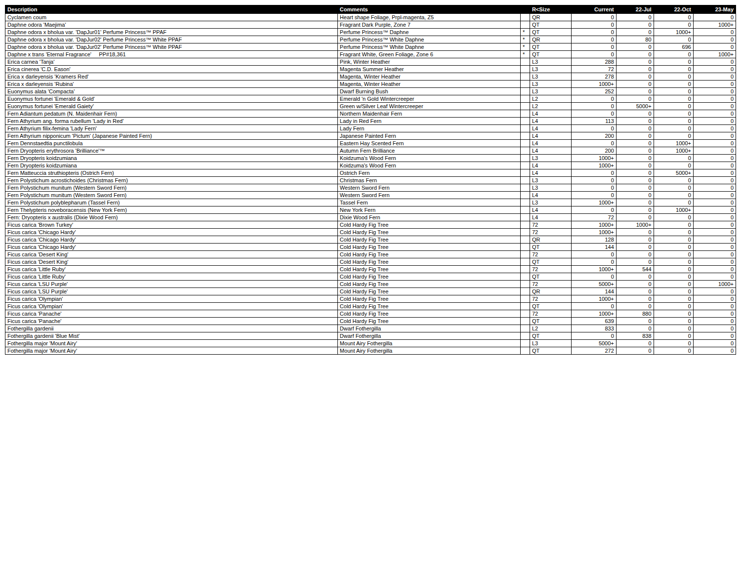| Description | Comments | | R<Size | Current | 22-Jul | 22-Oct | 23-May |
| --- | --- | --- | --- | --- | --- | --- | --- |
| Cyclamen coum | Heart shape Foliage, Prpl-magenta, Z5 | | QR | 0 | 0 | 0 | 0 |
| Daphne odora 'Maejima' | Fragrant Dark Purple, Zone 7 | | QT | 0 | 0 | 0 | 1000+ |
| Daphne odora x bholua var. 'DapJur01' Perfume Princess™ PPAF | Perfume Princess™ Daphne | * | QT | 0 | 0 | 1000+ | 0 |
| Daphne odora x bholua var. 'DapJur02' Perfume Princess™ White PPAF | Perfume Princess™ White Daphne | * | QR | 0 | 80 | 0 | 0 |
| Daphne odora x bholua var. 'DapJur02' Perfume Princess™ White PPAF | Perfume Princess™ White Daphne | * | QT | 0 | 0 | 696 | 0 |
| Daphne x trans 'Eternal Fragrance' PP#18,361 | Fragrant White, Green Foliage, Zone 6 | * | QT | 0 | 0 | 0 | 1000+ |
| Erica carnea 'Tanja' | Pink, Winter Heather | | L3 | 288 | 0 | 0 | 0 |
| Erica cinerea 'C.D. Eason' | Magenta Summer Heather | | L3 | 72 | 0 | 0 | 0 |
| Erica x darleyensis 'Kramers Red' | Magenta, Winter Heather | | L3 | 278 | 0 | 0 | 0 |
| Erica x darleyensis 'Rubina' | Magenta, Winter Heather | | L3 | 1000+ | 0 | 0 | 0 |
| Euonymus alata 'Compacta' | Dwarf Burning Bush | | L3 | 252 | 0 | 0 | 0 |
| Euonymus fortunei 'Emerald & Gold' | Emerald 'n Gold Wintercreeper | | L2 | 0 | 0 | 0 | 0 |
| Euonymus fortunei 'Emerald Gaiety' | Green w/Silver Leaf Wintercreeper | | L2 | 0 | 5000+ | 0 | 0 |
| Fern Adiantum pedatum (N. Maidenhair Fern) | Northern Maidenhair Fern | | L4 | 0 | 0 | 0 | 0 |
| Fern Athyrium ang. forma rubellum 'Lady in Red' | Lady in Red Fern | | L4 | 113 | 0 | 0 | 0 |
| Fern Athyrium filix-femina 'Lady Fern' | Lady Fern | | L4 | 0 | 0 | 0 | 0 |
| Fern Athyrium nipponicum 'Pictum' (Japanese Painted Fern) | Japanese Painted Fern | | L4 | 200 | 0 | 0 | 0 |
| Fern Dennstaedtia punctilobula | Eastern Hay Scented Fern | | L4 | 0 | 0 | 1000+ | 0 |
| Fern Dryopteris erythrosora 'Brilliance'™ | Autumn Fern Brilliance | | L4 | 200 | 0 | 1000+ | 0 |
| Fern Dryopteris koidzumiana | Koidzuma's Wood Fern | | L3 | 1000+ | 0 | 0 | 0 |
| Fern Dryopteris koidzumiana | Koidzuma's Wood Fern | | L4 | 1000+ | 0 | 0 | 0 |
| Fern Matteuccia struthiopteris (Ostrich Fern) | Ostrich Fern | | L4 | 0 | 0 | 5000+ | 0 |
| Fern Polystichum acrostichoides (Christmas Fern) | Christmas Fern | | L3 | 0 | 0 | 0 | 0 |
| Fern Polystichum munitum (Western Sword Fern) | Western Sword Fern | | L3 | 0 | 0 | 0 | 0 |
| Fern Polystichum munitum (Western Sword Fern) | Western Sword Fern | | L4 | 0 | 0 | 0 | 0 |
| Fern Polystichum polyblepharum (Tassel Fern) | Tassel Fern | | L3 | 1000+ | 0 | 0 | 0 |
| Fern Thelypteris noveboracensis (New York Fern) | New York Fern | | L4 | 0 | 0 | 1000+ | 0 |
| Fern: Dryopteris x australis (Dixie Wood Fern) | Dixie Wood Fern | | L4 | 72 | 0 | 0 | 0 |
| Ficus carica 'Brown Turkey' | Cold Hardy Fig Tree | | 72 | 1000+ | 1000+ | 0 | 0 |
| Ficus carica 'Chicago Hardy' | Cold Hardy Fig Tree | | 72 | 1000+ | 0 | 0 | 0 |
| Ficus carica 'Chicago Hardy' | Cold Hardy Fig Tree | | QR | 128 | 0 | 0 | 0 |
| Ficus carica 'Chicago Hardy' | Cold Hardy Fig Tree | | QT | 144 | 0 | 0 | 0 |
| Ficus carica 'Desert King' | Cold Hardy Fig Tree | | 72 | 0 | 0 | 0 | 0 |
| Ficus carica 'Desert King' | Cold Hardy Fig Tree | | QT | 0 | 0 | 0 | 0 |
| Ficus carica 'Little Ruby' | Cold Hardy Fig Tree | | 72 | 1000+ | 544 | 0 | 0 |
| Ficus carica 'Little Ruby' | Cold Hardy Fig Tree | | QT | 0 | 0 | 0 | 0 |
| Ficus carica 'LSU Purple' | Cold Hardy Fig Tree | | 72 | 5000+ | 0 | 0 | 1000+ |
| Ficus carica 'LSU Purple' | Cold Hardy Fig Tree | | QR | 144 | 0 | 0 | 0 |
| Ficus carica 'Olympian' | Cold Hardy Fig Tree | | 72 | 1000+ | 0 | 0 | 0 |
| Ficus carica 'Olympian' | Cold Hardy Fig Tree | | QT | 0 | 0 | 0 | 0 |
| Ficus carica 'Panache' | Cold Hardy Fig Tree | | 72 | 1000+ | 880 | 0 | 0 |
| Ficus carica 'Panache' | Cold Hardy Fig Tree | | QT | 639 | 0 | 0 | 0 |
| Fothergilla gardenii | Dwarf Fothergilla | | L2 | 833 | 0 | 0 | 0 |
| Fothergilla gardenii 'Blue Mist' | Dwarf Fothergilla | | QT | 0 | 838 | 0 | 0 |
| Fothergilla major 'Mount Airy' | Mount Airy Fothergilla | | L3 | 5000+ | 0 | 0 | 0 |
| Fothergilla major 'Mount Airy' | Mount Airy Fothergilla | | QT | 272 | 0 | 0 | 0 |